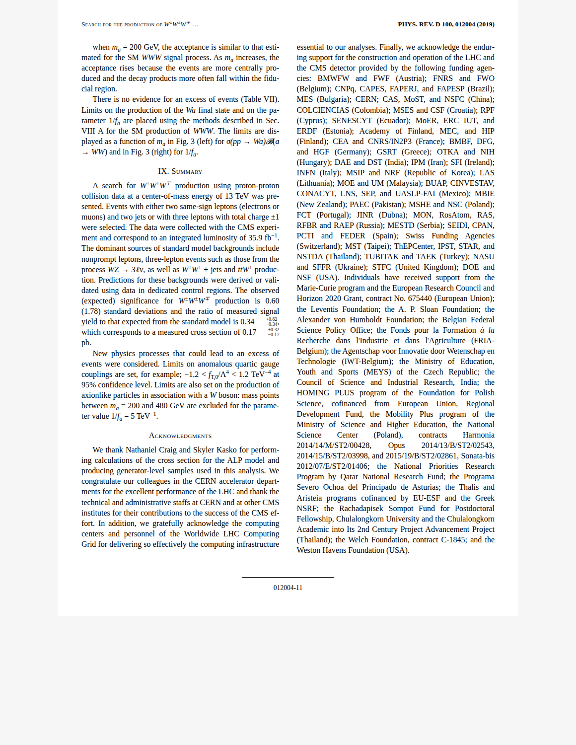Search for the production of W±W±W∓ … PHYS. REV. D 100, 012004 (2019)
when ma = 200 GeV, the acceptance is similar to that estimated for the SM WWW signal process. As ma increases, the acceptance rises because the events are more centrally produced and the decay products more often fall within the fiducial region.
There is no evidence for an excess of events (Table VII). Limits on the production of the Wa final state and on the parameter 1/fa are placed using the methods described in Sec. VIII A for the SM production of WWW. The limits are displayed as a function of ma in Fig. 3 (left) for σ(pp → Wa) 𝓑(a → WW) and in Fig. 3 (right) for 1/fa.
IX. Summary
A search for W±W±W∓ production using proton-proton collision data at a center-of-mass energy of 13 TeV was presented. Events with either two same-sign leptons (electrons or muons) and two jets or with three leptons with total charge ±1 were selected. The data were collected with the CMS experiment and correspond to an integrated luminosity of 35.9 fb−1. The dominant sources of standard model backgrounds include nonprompt leptons, three-lepton events such as those from the process WZ → 3ℓν, as well as W±W± + jets and tt W± production. Predictions for these backgrounds were derived or validated using data in dedicated control regions. The observed (expected) significance for W±W±W∓ production is 0.60 (1.78) standard deviations and the ratio of measured signal yield to that expected from the standard model is 0.34+0.62−0.34, which corresponds to a measured cross section of 0.17+0.32−0.17 pb.
New physics processes that could lead to an excess of events were considered. Limits on anomalous quartic gauge couplings are set, for example; −1.2 < fT,0/Λ4 < 1.2 TeV−4 at 95% confidence level. Limits are also set on the production of axionlike particles in association with a W boson: mass points between ma = 200 and 480 GeV are excluded for the parameter value 1/fa = 5 TeV−1.
Acknowledgments
We thank Nathaniel Craig and Skyler Kasko for performing calculations of the cross section for the ALP model and producing generator-level samples used in this analysis. We congratulate our colleagues in the CERN accelerator departments for the excellent performance of the LHC and thank the technical and administrative staffs at CERN and at other CMS institutes for their contributions to the success of the CMS effort. In addition, we gratefully acknowledge the computing centers and personnel of the Worldwide LHC Computing Grid for delivering so effectively the computing infrastructure essential to our analyses. Finally, we acknowledge the enduring support for the construction and operation of the LHC and the CMS detector provided by the following funding agencies: BMWFW and FWF (Austria); FNRS and FWO (Belgium); CNPq, CAPES, FAPERJ, and FAPESP (Brazil); MES (Bulgaria); CERN; CAS, MoST, and NSFC (China); COLCIENCIAS (Colombia); MSES and CSF (Croatia); RPF (Cyprus); SENESCYT (Ecuador); MoER, ERC IUT, and ERDF (Estonia); Academy of Finland, MEC, and HIP (Finland); CEA and CNRS/IN2P3 (France); BMBF, DFG, and HGF (Germany); GSRT (Greece); OTKA and NIH (Hungary); DAE and DST (India); IPM (Iran); SFI (Ireland); INFN (Italy); MSIP and NRF (Republic of Korea); LAS (Lithuania); MOE and UM (Malaysia); BUAP, CINVESTAV, CONACYT, LNS, SEP, and UASLP-FAI (Mexico); MBIE (New Zealand); PAEC (Pakistan); MSHE and NSC (Poland); FCT (Portugal); JINR (Dubna); MON, RosAtom, RAS, RFBR and RAEP (Russia); MESTD (Serbia); SEIDI, CPAN, PCTI and FEDER (Spain); Swiss Funding Agencies (Switzerland); MST (Taipei); ThEPCenter, IPST, STAR, and NSTDA (Thailand); TUBITAK and TAEK (Turkey); NASU and SFFR (Ukraine); STFC (United Kingdom); DOE and NSF (USA). Individuals have received support from the Marie-Curie program and the European Research Council and Horizon 2020 Grant, contract No. 675440 (European Union); the Leventis Foundation; the A. P. Sloan Foundation; the Alexander von Humboldt Foundation; the Belgian Federal Science Policy Office; the Fonds pour la Formation à la Recherche dans l'Industrie et dans l'Agriculture (FRIA-Belgium); the Agentschap voor Innovatie door Wetenschap en Technologie (IWT-Belgium); the Ministry of Education, Youth and Sports (MEYS) of the Czech Republic; the Council of Science and Industrial Research, India; the HOMING PLUS program of the Foundation for Polish Science, cofinanced from European Union, Regional Development Fund, the Mobility Plus program of the Ministry of Science and Higher Education, the National Science Center (Poland), contracts Harmonia 2014/14/M/ST2/00428, Opus 2014/13/B/ST2/02543, 2014/15/B/ST2/03998, and 2015/19/B/ST2/02861, Sonata-bis 2012/07/E/ST2/01406; the National Priorities Research Program by Qatar National Research Fund; the Programa Severo Ochoa del Principado de Asturias; the Thalis and Aristeia programs cofinanced by EU-ESF and the Greek NSRF; the Rachadapisek Sompot Fund for Postdoctoral Fellowship, Chulalongkorn University and the Chulalongkorn Academic into Its 2nd Century Project Advancement Project (Thailand); the Welch Foundation, contract C-1845; and the Weston Havens Foundation (USA).
012004-11